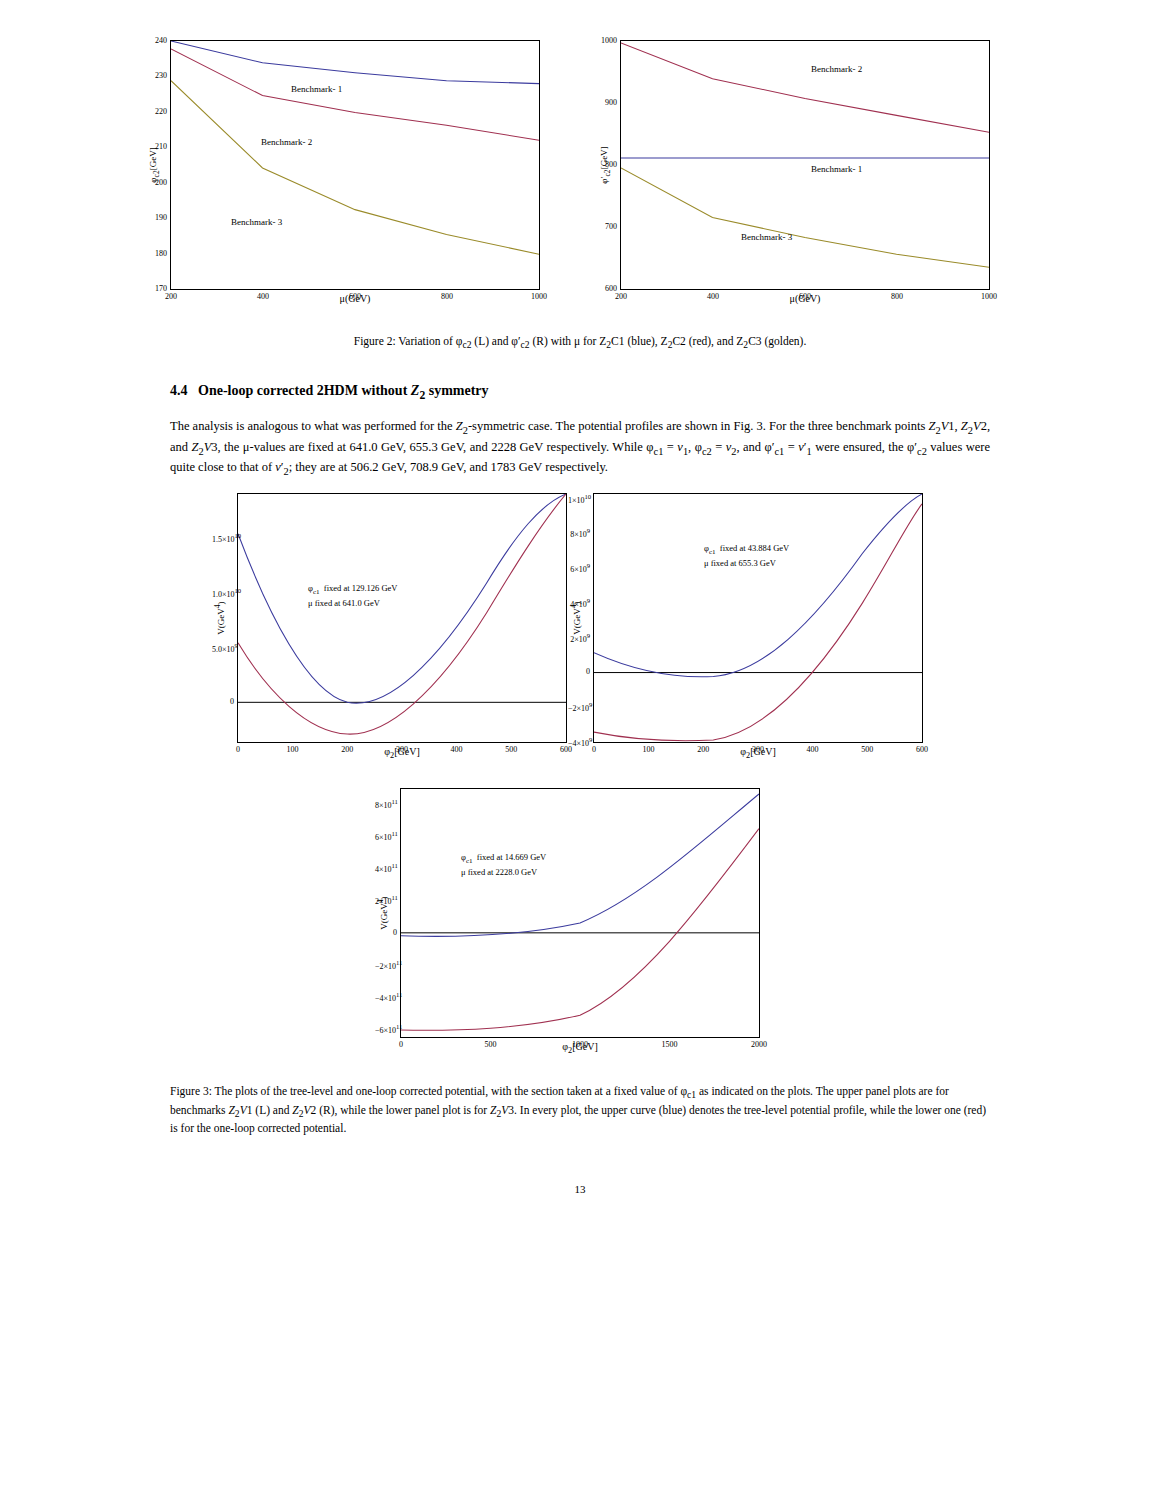φc2[GeV] 240 230 220 210 200 190 180 170 200 400 600 800 1000 Benchmark- 1 Benchmark- 2 Benchmark- 3
μ(GeV)
φ′c2[GeV] 1000 900 800 700 600 200 400 600 800 1000 Benchmark- 2 Benchmark- 1 Benchmark- 3
μ(GeV)
Figure 2: Variation of φc2 (L) and φ′c2 (R) with μ for Z2C1 (blue), Z2C2 (red), and Z2C3 (golden).
4.4 One-loop corrected 2HDM without Z2 symmetry
The analysis is analogous to what was performed for the Z2-symmetric case. The potential profiles are shown in Fig. 3. For the three benchmark points Z2V1, Z2V2, and Z2V3, the μ-values are fixed at 641.0 GeV, 655.3 GeV, and 2228 GeV respectively. While φc1 = v1, φc2 = v2, and φ′c1 = v′1 were ensured, the φ′c2 values were quite close to that of v′2; they are at 506.2 GeV, 708.9 GeV, and 1783 GeV respectively.
V(GeV4) 1.5×1010 1.0×1010 5.0×109 0 0 100 200 300 400 500 600 φc1 fixed at 129.126 GeV
μ fixed at 641.0 GeV
φ2[GeV]
V(GeV4) 1×1010 8×109 6×109 4×109 2×109 0 −2×109 −4×109 0 100 200 300 400 500 600 φc1 fixed at 43.884 GeV
μ fixed at 655.3 GeV
φ2[GeV]
V(GeV4) 8×1011 6×1011 4×1011 2×1011 0 −2×1011 −4×1011 −6×1011 0 500 1000 1500 2000 φc1 fixed at 14.669 GeV
μ fixed at 2228.0 GeV
φ2[GeV]
Figure 3: The plots of the tree-level and one-loop corrected potential, with the section taken at a fixed value of φc1 as indicated on the plots. The upper panel plots are for benchmarks Z2V1 (L) and Z2V2 (R), while the lower panel plot is for Z2V3. In every plot, the upper curve (blue) denotes the tree-level potential profile, while the lower one (red) is for the one-loop corrected potential.
13